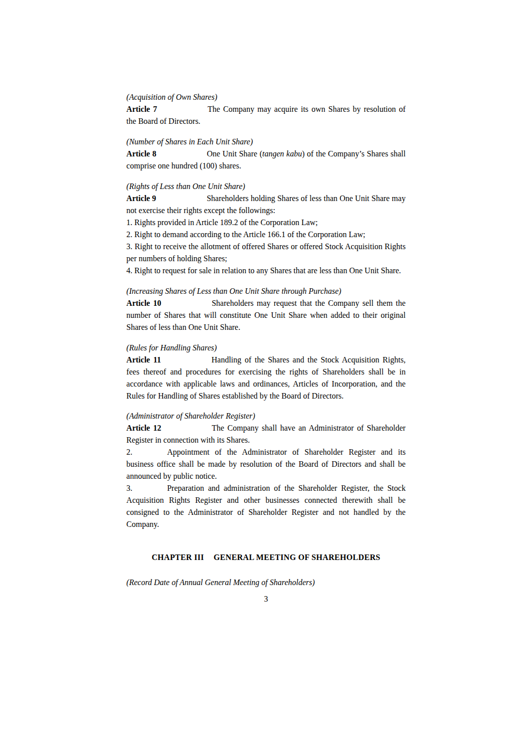(Acquisition of Own Shares)
Article 7 The Company may acquire its own Shares by resolution of the Board of Directors.
(Number of Shares in Each Unit Share)
Article 8 One Unit Share (tangen kabu) of the Company’s Shares shall comprise one hundred (100) shares.
(Rights of Less than One Unit Share)
Article 9 Shareholders holding Shares of less than One Unit Share may not exercise their rights except the followings:
1. Rights provided in Article 189.2 of the Corporation Law;
2. Right to demand according to the Article 166.1 of the Corporation Law;
3. Right to receive the allotment of offered Shares or offered Stock Acquisition Rights per numbers of holding Shares;
4. Right to request for sale in relation to any Shares that are less than One Unit Share.
(Increasing Shares of Less than One Unit Share through Purchase)
Article 10 Shareholders may request that the Company sell them the number of Shares that will constitute One Unit Share when added to their original Shares of less than One Unit Share.
(Rules for Handling Shares)
Article 11 Handling of the Shares and the Stock Acquisition Rights, fees thereof and procedures for exercising the rights of Shareholders shall be in accordance with applicable laws and ordinances, Articles of Incorporation, and the Rules for Handling of Shares established by the Board of Directors.
(Administrator of Shareholder Register)
Article 12 The Company shall have an Administrator of Shareholder Register in connection with its Shares.
2. Appointment of the Administrator of Shareholder Register and its business office shall be made by resolution of the Board of Directors and shall be announced by public notice.
3. Preparation and administration of the Shareholder Register, the Stock Acquisition Rights Register and other businesses connected therewith shall be consigned to the Administrator of Shareholder Register and not handled by the Company.
CHAPTER III GENERAL MEETING OF SHAREHOLDERS
(Record Date of Annual General Meeting of Shareholders)
3